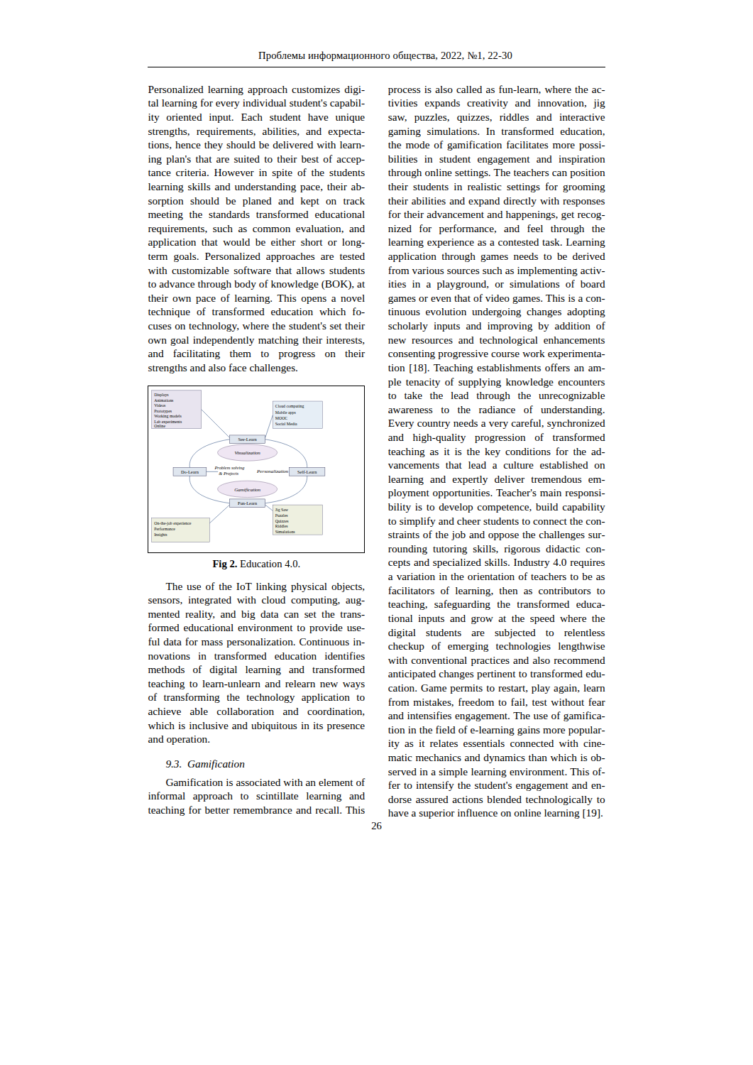Проблемы информационного общества, 2022, №1, 22-30
Personalized learning approach customizes digital learning for every individual student's capability oriented input. Each student have unique strengths, requirements, abilities, and expectations, hence they should be delivered with learning plan's that are suited to their best of acceptance criteria. However in spite of the students learning skills and understanding pace, their absorption should be planed and kept on track meeting the standards transformed educational requirements, such as common evaluation, and application that would be either short or long-term goals. Personalized approaches are tested with customizable software that allows students to advance through body of knowledge (BOK), at their own pace of learning. This opens a novel technique of transformed education which focuses on technology, where the student's set their own goal independently matching their interests, and facilitating them to progress on their strengths and also face challenges.
Displays Animations Videos Prototypes Working models Lab experiments Online Cloud computing Mobile apps MOOC Social Media See-Learn Visualization Do-Learn Self-Learn Problem solving & Projects Personalization Gamification Fun-Learn Jig Saw Puzzles Quizzes Riddles Simulations On-the-job experience Performance Insights
Fig 2. Education 4.0.
The use of the IoT linking physical objects, sensors, integrated with cloud computing, augmented reality, and big data can set the transformed educational environment to provide useful data for mass personalization. Continuous innovations in transformed education identifies methods of digital learning and transformed teaching to learn-unlearn and relearn new ways of transforming the technology application to achieve able collaboration and coordination, which is inclusive and ubiquitous in its presence and operation.
9.3. Gamification
Gamification is associated with an element of informal approach to scintillate learning and teaching for better remembrance and recall. This process is also called as fun-learn, where the activities expands creativity and innovation, jig saw, puzzles, quizzes, riddles and interactive gaming simulations. In transformed education, the mode of gamification facilitates more possibilities in student engagement and inspiration through online settings. The teachers can position their students in realistic settings for grooming their abilities and expand directly with responses for their advancement and happenings, get recognized for performance, and feel through the learning experience as a contested task. Learning application through games needs to be derived from various sources such as implementing activities in a playground, or simulations of board games or even that of video games. This is a continuous evolution undergoing changes adopting scholarly inputs and improving by addition of new resources and technological enhancements consenting progressive course work experimentation [18]. Teaching establishments offers an ample tenacity of supplying knowledge encounters to take the lead through the unrecognizable awareness to the radiance of understanding. Every country needs a very careful, synchronized and high-quality progression of transformed teaching as it is the key conditions for the advancements that lead a culture established on learning and expertly deliver tremendous employment opportunities. Teacher's main responsibility is to develop competence, build capability to simplify and cheer students to connect the constraints of the job and oppose the challenges surrounding tutoring skills, rigorous didactic concepts and specialized skills. Industry 4.0 requires a variation in the orientation of teachers to be as facilitators of learning, then as contributors to teaching, safeguarding the transformed educational inputs and grow at the speed where the digital students are subjected to relentless checkup of emerging technologies lengthwise with conventional practices and also recommend anticipated changes pertinent to transformed education. Game permits to restart, play again, learn from mistakes, freedom to fail, test without fear and intensifies engagement. The use of gamification in the field of e-learning gains more popularity as it relates essentials connected with cinematic mechanics and dynamics than which is observed in a simple learning environment. This offer to intensify the student's engagement and endorse assured actions blended technologically to have a superior influence on online learning [19].
26